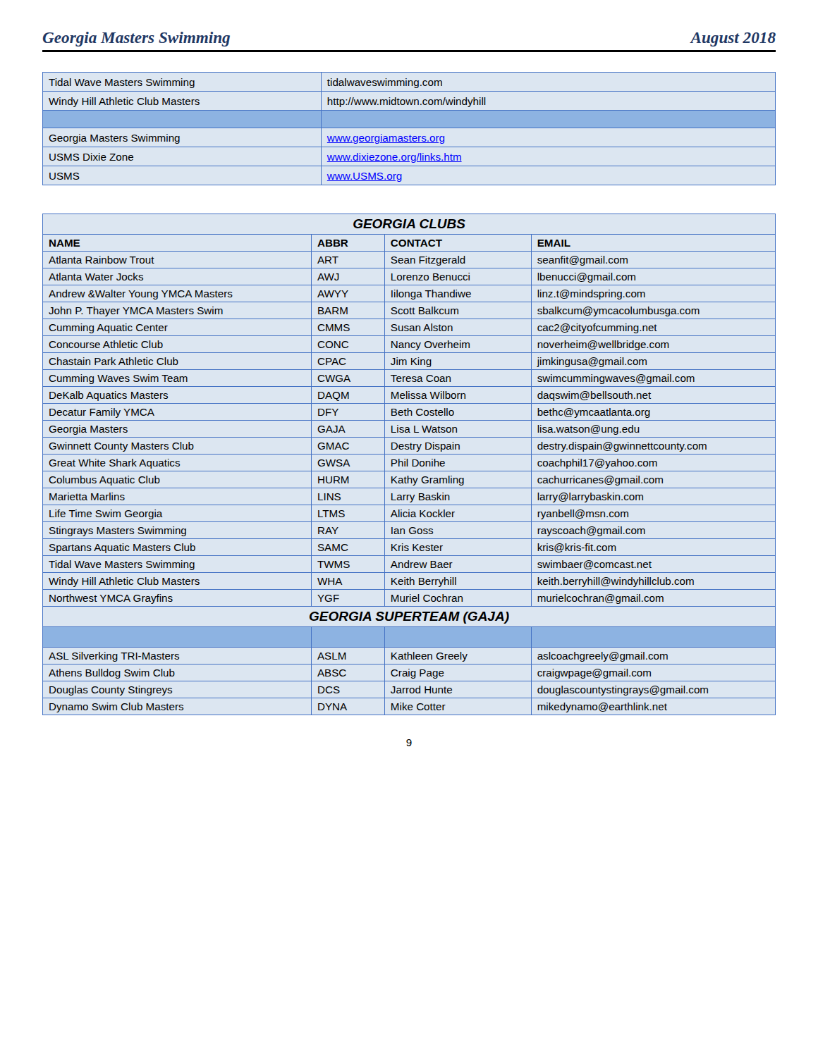Georgia Masters Swimming August 2018
| Tidal Wave Masters Swimming | tidalwaveswimming.com |
| Windy Hill Athletic Club Masters | http://www.midtown.com/windyhill |
| Georgia Masters Swimming | www.georgiamasters.org |
| USMS Dixie Zone | www.dixiezone.org/links.htm |
| USMS | www.USMS.org |
| GEORGIA CLUBS |
| NAME | ABBR | CONTACT | EMAIL |
| Atlanta Rainbow Trout | ART | Sean Fitzgerald | seanfit@gmail.com |
| Atlanta Water Jocks | AWJ | Lorenzo Benucci | lbenucci@gmail.com |
| Andrew &Walter Young YMCA Masters | AWYY | Iilonga Thandiwe | linz.t@mindspring.com |
| John P. Thayer YMCA Masters Swim | BARM | Scott Balkcum | sbalkcum@ymcacolumbusga.com |
| Cumming Aquatic Center | CMMS | Susan Alston | cac2@cityofcumming.net |
| Concourse Athletic Club | CONC | Nancy Overheim | noverheim@wellbridge.com |
| Chastain Park Athletic Club | CPAC | Jim King | jimkingusa@gmail.com |
| Cumming Waves Swim Team | CWGA | Teresa Coan | swimcummingwaves@gmail.com |
| DeKalb Aquatics Masters | DAQM | Melissa Wilborn | daqswim@bellsouth.net |
| Decatur Family YMCA | DFY | Beth Costello | bethc@ymcaatlanta.org |
| Georgia Masters | GAJA | Lisa L Watson | lisa.watson@ung.edu |
| Gwinnett County Masters Club | GMAC | Destry Dispain | destry.dispain@gwinnettcounty.com |
| Great White Shark Aquatics | GWSA | Phil Donihe | coachphil17@yahoo.com |
| Columbus Aquatic Club | HURM | Kathy Gramling | cachurricanes@gmail.com |
| Marietta Marlins | LINS | Larry Baskin | larry@larrybaskin.com |
| Life Time Swim Georgia | LTMS | Alicia Kockler | ryanbell@msn.com |
| Stingrays Masters Swimming | RAY | Ian Goss | rayscoach@gmail.com |
| Spartans Aquatic Masters Club | SAMC | Kris Kester | kris@kris-fit.com |
| Tidal Wave Masters Swimming | TWMS | Andrew Baer | swimbaer@comcast.net |
| Windy Hill Athletic Club Masters | WHA | Keith Berryhill | keith.berryhill@windyhillclub.com |
| Northwest YMCA Grayfins | YGF | Muriel Cochran | murielcochran@gmail.com |
| GEORGIA SUPERTEAM (GAJA) |
| ASL Silverking TRI-Masters | ASLM | Kathleen Greely | aslcoachgreely@gmail.com |
| Athens Bulldog Swim Club | ABSC | Craig Page | craigwpage@gmail.com |
| Douglas County Stingreys | DCS | Jarrod Hunte | douglascountystingrays@gmail.com |
| Dynamo Swim Club Masters | DYNA | Mike Cotter | mikedynamo@earthlink.net |
9